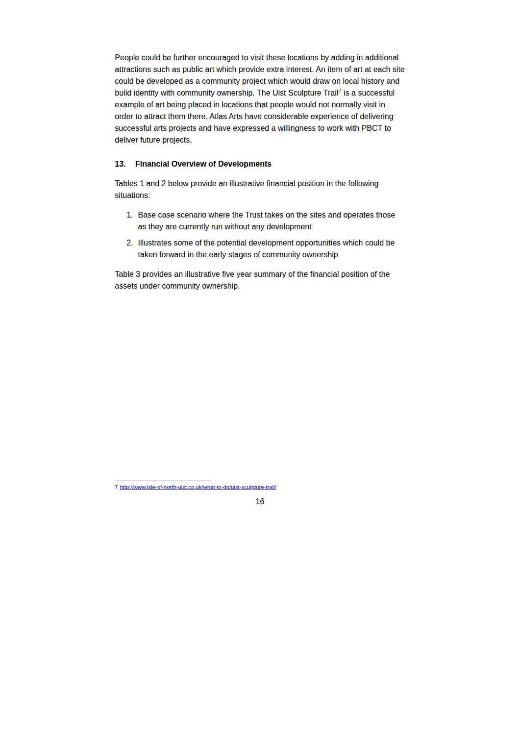People could be further encouraged to visit these locations by adding in additional attractions such as public art which provide extra interest. An item of art at each site could be developed as a community project which would draw on local history and build identity with community ownership. The Uist Sculpture Trail7 is a successful example of art being placed in locations that people would not normally visit in order to attract them there. Atlas Arts have considerable experience of delivering successful arts projects and have expressed a willingness to work with PBCT to deliver future projects.
13. Financial Overview of Developments
Tables 1 and 2 below provide an illustrative financial position in the following situations:
Base case scenario where the Trust takes on the sites and operates those as they are currently run without any development
Illustrates some of the potential development opportunities which could be taken forward in the early stages of community ownership
Table 3 provides an illustrative five year summary of the financial position of the assets under community ownership.
7 http://www.isle-of-north-uist.co.uk/what-to-do/uist-sculpture-trail/
16